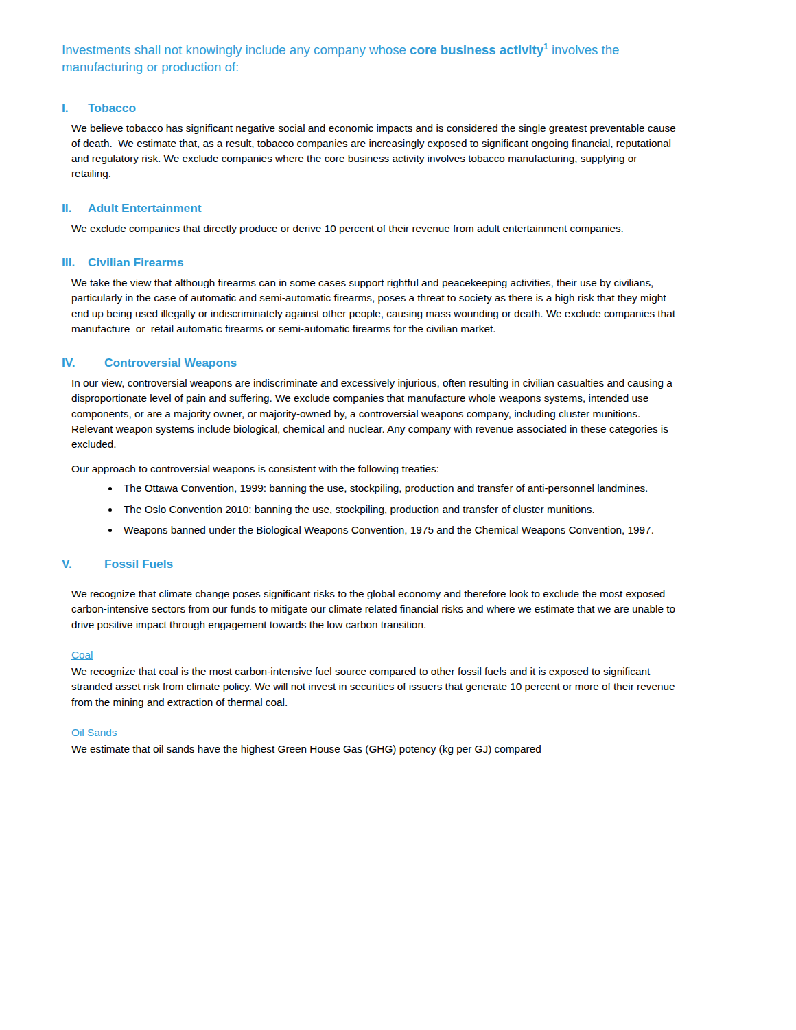Investments shall not knowingly include any company whose core business activity1 involves the manufacturing or production of:
I. Tobacco
We believe tobacco has significant negative social and economic impacts and is considered the single greatest preventable cause of death. We estimate that, as a result, tobacco companies are increasingly exposed to significant ongoing financial, reputational and regulatory risk. We exclude companies where the core business activity involves tobacco manufacturing, supplying or retailing.
II. Adult Entertainment
We exclude companies that directly produce or derive 10 percent of their revenue from adult entertainment companies.
III. Civilian Firearms
We take the view that although firearms can in some cases support rightful and peacekeeping activities, their use by civilians, particularly in the case of automatic and semi-automatic firearms, poses a threat to society as there is a high risk that they might end up being used illegally or indiscriminately against other people, causing mass wounding or death. We exclude companies that manufacture or retail automatic firearms or semi-automatic firearms for the civilian market.
IV. Controversial Weapons
In our view, controversial weapons are indiscriminate and excessively injurious, often resulting in civilian casualties and causing a disproportionate level of pain and suffering. We exclude companies that manufacture whole weapons systems, intended use components, or are a majority owner, or majority-owned by, a controversial weapons company, including cluster munitions. Relevant weapon systems include biological, chemical and nuclear. Any company with revenue associated in these categories is excluded.
Our approach to controversial weapons is consistent with the following treaties:
The Ottawa Convention, 1999: banning the use, stockpiling, production and transfer of anti-personnel landmines.
The Oslo Convention 2010: banning the use, stockpiling, production and transfer of cluster munitions.
Weapons banned under the Biological Weapons Convention, 1975 and the Chemical Weapons Convention, 1997.
V. Fossil Fuels
We recognize that climate change poses significant risks to the global economy and therefore look to exclude the most exposed carbon-intensive sectors from our funds to mitigate our climate related financial risks and where we estimate that we are unable to drive positive impact through engagement towards the low carbon transition.
Coal
We recognize that coal is the most carbon-intensive fuel source compared to other fossil fuels and it is exposed to significant stranded asset risk from climate policy. We will not invest in securities of issuers that generate 10 percent or more of their revenue from the mining and extraction of thermal coal.
Oil Sands
We estimate that oil sands have the highest Green House Gas (GHG) potency (kg per GJ) compared